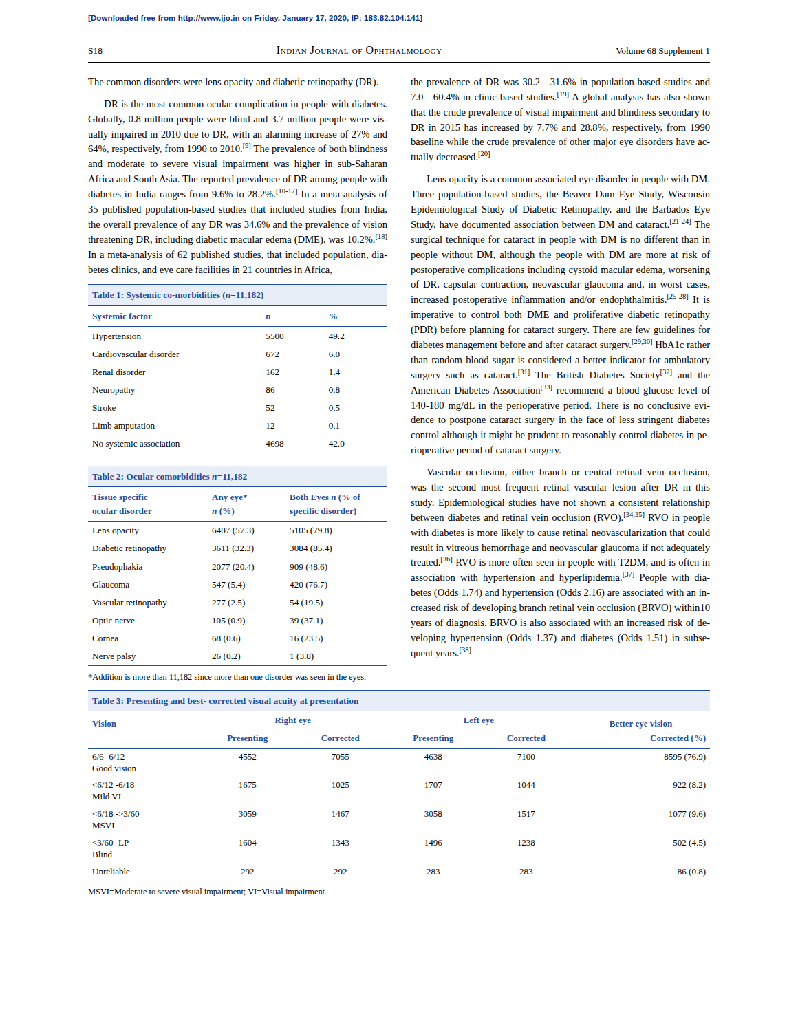[Downloaded free from http://www.ijo.in on Friday, January 17, 2020, IP: 183.82.104.141]
S18
Indian Journal of Ophthalmology
Volume 68 Supplement 1
The common disorders were lens opacity and diabetic retinopathy (DR).
DR is the most common ocular complication in people with diabetes. Globally, 0.8 million people were blind and 3.7 million people were visually impaired in 2010 due to DR, with an alarming increase of 27% and 64%, respectively, from 1990 to 2010.[9] The prevalence of both blindness and moderate to severe visual impairment was higher in sub-Saharan Africa and South Asia. The reported prevalence of DR among people with diabetes in India ranges from 9.6% to 28.2%.[10-17] In a meta-analysis of 35 published population-based studies that included studies from India, the overall prevalence of any DR was 34.6% and the prevalence of vision threatening DR, including diabetic macular edema (DME), was 10.2%.[18] In a meta-analysis of 62 published studies, that included population, diabetes clinics, and eye care facilities in 21 countries in Africa,
Table 1: Systemic co-morbidities ( n =11,182)
| Systemic factor | n | % |
| --- | --- | --- |
| Hypertension | 5500 | 49.2 |
| Cardiovascular disorder | 672 | 6.0 |
| Renal disorder | 162 | 1.4 |
| Neuropathy | 86 | 0.8 |
| Stroke | 52 | 0.5 |
| Limb amputation | 12 | 0.1 |
| No systemic association | 4698 | 42.0 |
Table 2: Ocular comorbidities n =11,182
| Tissue specific ocular disorder | Any eye* n (%) | Both Eyes n (% of specific disorder) |
| --- | --- | --- |
| Lens opacity | 6407 (57.3) | 5105 (79.8) |
| Diabetic retinopathy | 3611 (32.3) | 3084 (85.4) |
| Pseudophakia | 2077 (20.4) | 909 (48.6) |
| Glaucoma | 547 (5.4) | 420 (76.7) |
| Vascular retinopathy | 277 (2.5) | 54 (19.5) |
| Optic nerve | 105 (0.9) | 39 (37.1) |
| Cornea | 68 (0.6) | 16 (23.5) |
| Nerve palsy | 26 (0.2) | 1 (3.8) |
*Addition is more than 11,182 since more than one disorder was seen in the eyes.
the prevalence of DR was 30.2––31.6% in population-based studies and 7.0––60.4% in clinic-based studies.[19] A global analysis has also shown that the crude prevalence of visual impairment and blindness secondary to DR in 2015 has increased by 7.7% and 28.8%, respectively, from 1990 baseline while the crude prevalence of other major eye disorders have actually decreased.[20]
Lens opacity is a common associated eye disorder in people with DM. Three population-based studies, the Beaver Dam Eye Study, Wisconsin Epidemiological Study of Diabetic Retinopathy, and the Barbados Eye Study, have documented association between DM and cataract.[21-24] The surgical technique for cataract in people with DM is no different than in people without DM, although the people with DM are more at risk of postoperative complications including cystoid macular edema, worsening of DR, capsular contraction, neovascular glaucoma and, in worst cases, increased postoperative inflammation and/or endophthalmitis.[25-28] It is imperative to control both DME and proliferative diabetic retinopathy (PDR) before planning for cataract surgery. There are few guidelines for diabetes management before and after cataract surgery.[29,30] HbA1c rather than random blood sugar is considered a better indicator for ambulatory surgery such as cataract.[31] The British Diabetes Society[32] and the American Diabetes Association[33] recommend a blood glucose level of 140-180 mg/dL in the perioperative period. There is no conclusive evidence to postpone cataract surgery in the face of less stringent diabetes control although it might be prudent to reasonably control diabetes in perioperative period of cataract surgery.
Vascular occlusion, either branch or central retinal vein occlusion, was the second most frequent retinal vascular lesion after DR in this study. Epidemiological studies have not shown a consistent relationship between diabetes and retinal vein occlusion (RVO).[34,35] RVO in people with diabetes is more likely to cause retinal neovascularization that could result in vitreous hemorrhage and neovascular glaucoma if not adequately treated.[36] RVO is more often seen in people with T2DM, and is often in association with hypertension and hyperlipidemia.[37] People with diabetes (Odds 1.74) and hypertension (Odds 2.16) are associated with an increased risk of developing branch retinal vein occlusion (BRVO) within10 years of diagnosis. BRVO is also associated with an increased risk of developing hypertension (Odds 1.37) and diabetes (Odds 1.51) in subsequent years.[38]
Table 3: Presenting and best- corrected visual acuity at presentation
| Vision | Right eye | Left eye | Better eye vision |
| --- | --- | --- | --- |
| | Presenting | Corrected | Presenting | Corrected | Corrected (%) |
| 6/6 -6/12 Good vision | 4552 | 7055 | 4638 | 7100 | 8595 (76.9) |
| <6/12 -6/18 Mild VI | 1675 | 1025 | 1707 | 1044 | 922 (8.2) |
| <6/18 ->3/60 MSVI | 3059 | 1467 | 3058 | 1517 | 1077 (9.6) |
| <3/60- LP Blind | 1604 | 1343 | 1496 | 1238 | 502 (4.5) |
| Unreliable | 292 | 292 | 283 | 283 | 86 (0.8) |
MSVI=Moderate to severe visual impairment; VI=Visual impairment